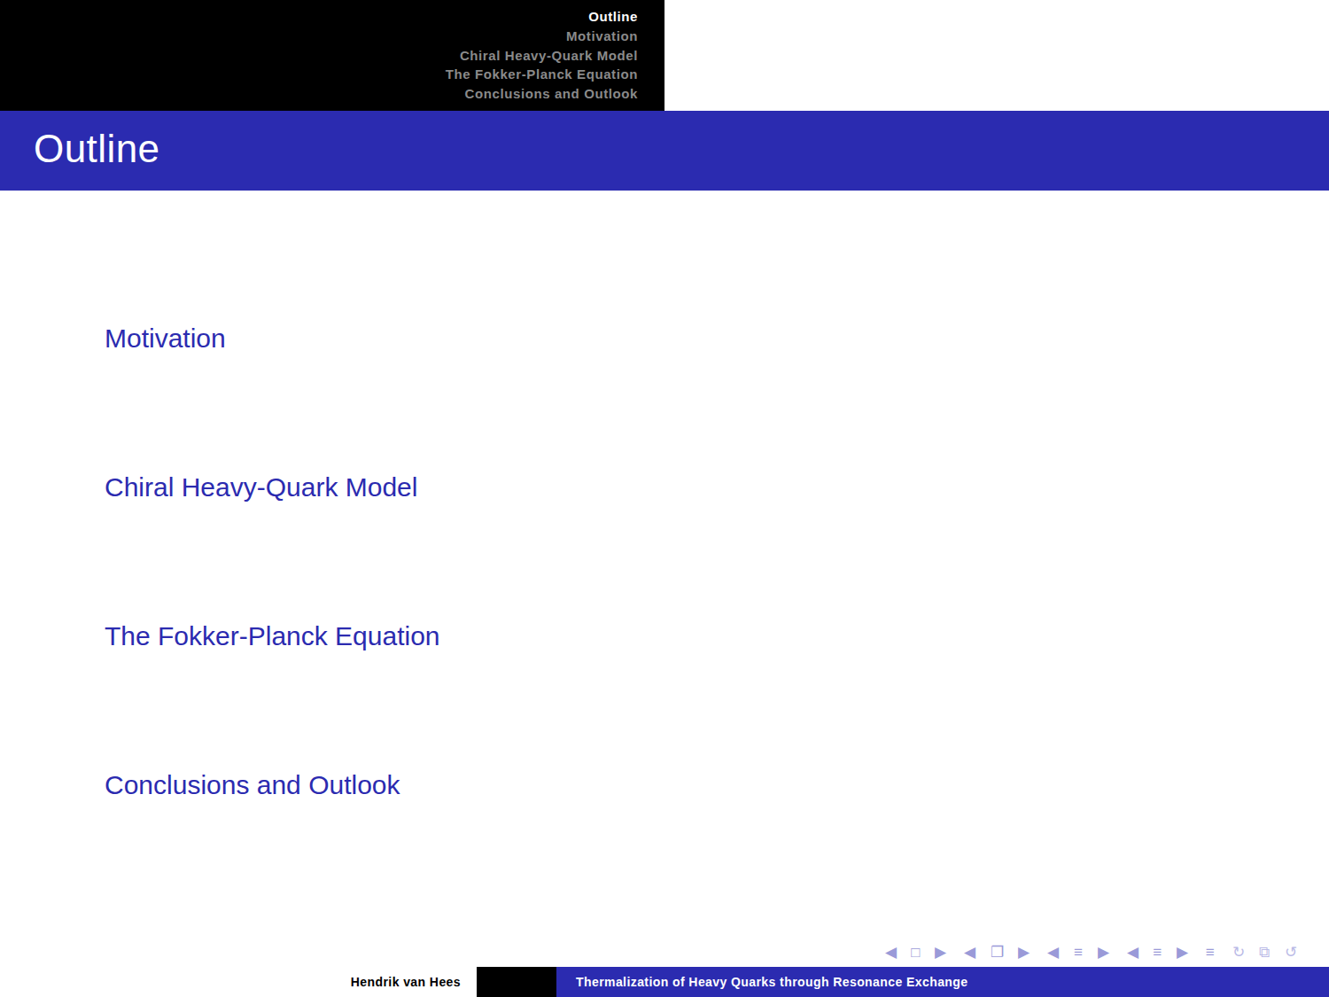Outline
Motivation
Chiral Heavy-Quark Model
The Fokker-Planck Equation
Conclusions and Outlook
Outline
Motivation
Chiral Heavy-Quark Model
The Fokker-Planck Equation
Conclusions and Outlook
◀ □ ▶ ◀ ❐ ▶ ◀ ≡ ▶ ◀ ≡ ▶ ≡ ↻ ⧉ ↺
Hendrik van Hees
Thermalization of Heavy Quarks through Resonance Exchange